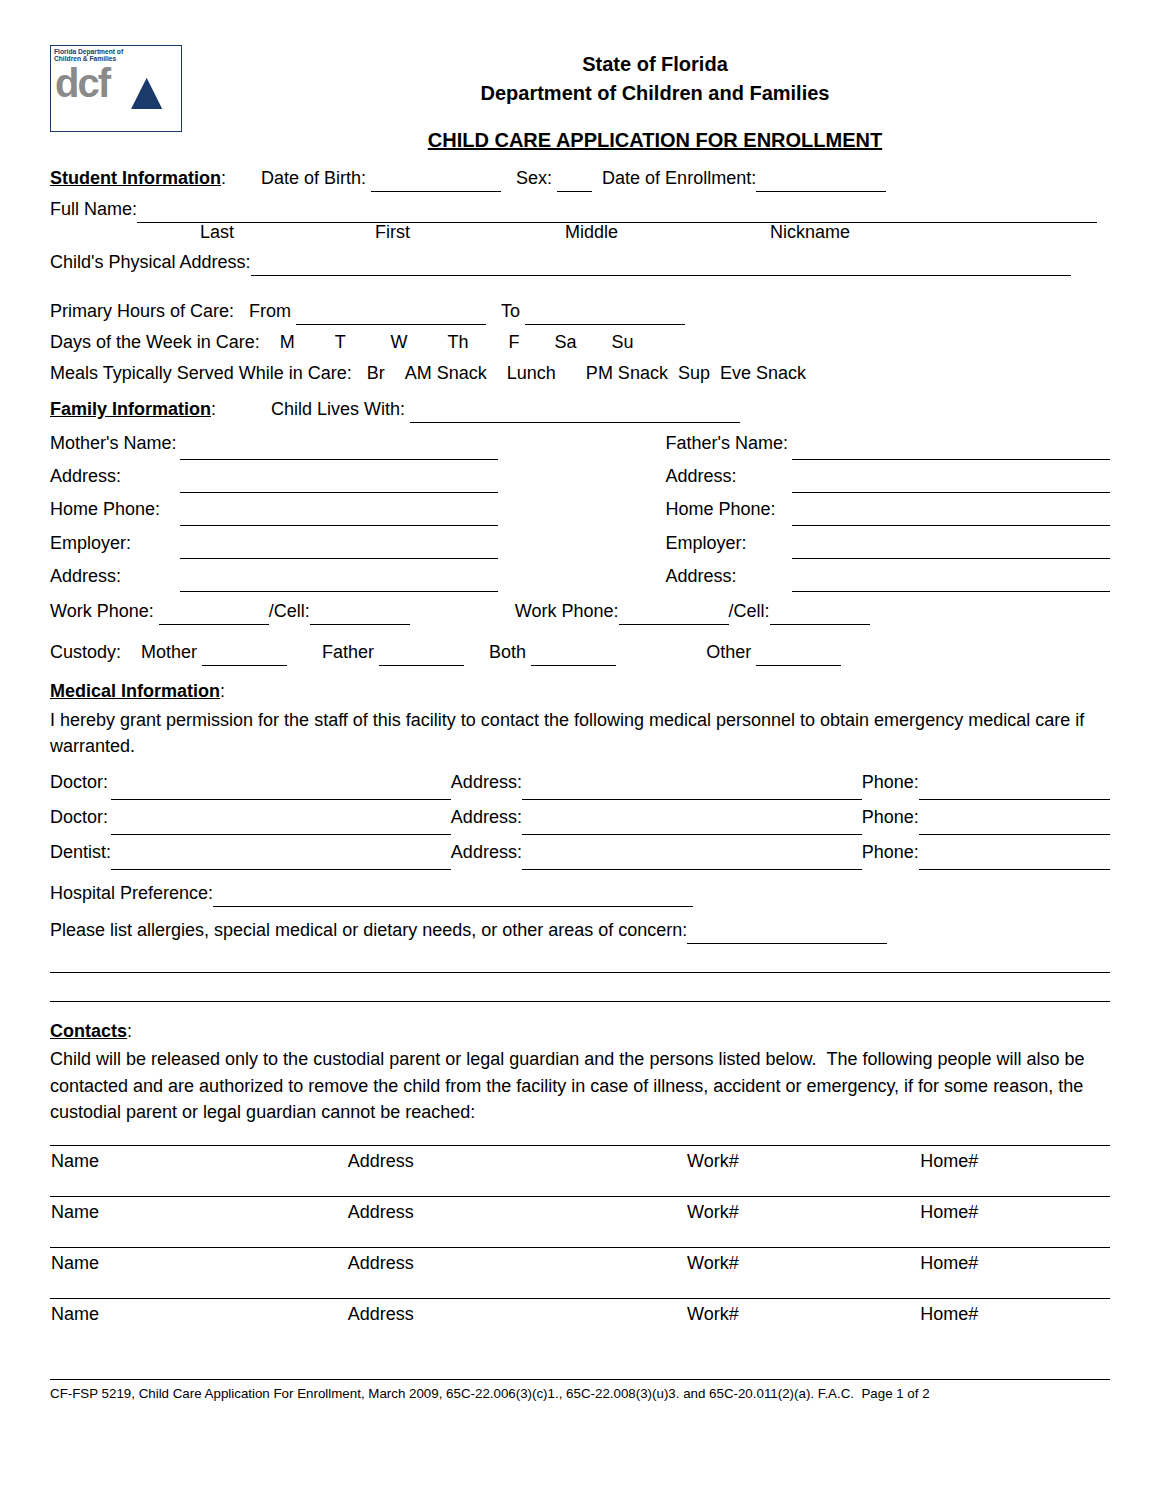Florida Department of
Children & Families
dcf
▲
State of Florida
Department of Children and Families
CHILD CARE APPLICATION FOR ENROLLMENT
Student Information: Date of Birth: Sex: Date of Enrollment:
Full Name:
Last First Middle Nickname
Child's Physical Address:
Primary Hours of Care: From To
Days of the Week in Care: M T W Th F Sa Su
Meals Typically Served While in Care: Br AM Snack Lunch PM Snack Sup Eve Snack
Family Information: Child Lives With:
| Mother's Name: | | | Father's Name: | |
| Address: | | | Address: | |
| Home Phone: | | | Home Phone: | |
| Employer: | | | Employer: | |
| Address: | | | Address: | |
Work Phone: /Cell: Work Phone: /Cell:
Custody: Mother Father Both Other
Medical Information:
I hereby grant permission for the staff of this facility to contact the following medical personnel to obtain emergency medical care if warranted.
| Doctor: | | Address: | | Phone: | |
| Doctor: | | Address: | | Phone: | |
| Dentist: | | Address: | | Phone: | |
Hospital Preference:
Please list allergies, special medical or dietary needs, or other areas of concern:
Contacts:
Child will be released only to the custodial parent or legal guardian and the persons listed below. The following people will also be contacted and are authorized to remove the child from the facility in case of illness, accident or emergency, if for some reason, the custodial parent or legal guardian cannot be reached:
| Name | Address | Work# | Home# |
| Name | Address | Work# | Home# |
| Name | Address | Work# | Home# |
| Name | Address | Work# | Home# |
CF-FSP 5219, Child Care Application For Enrollment, March 2009, 65C-22.006(3)(c)1., 65C-22.008(3)(u)3. and 65C-20.011(2)(a). F.A.C. Page 1 of 2